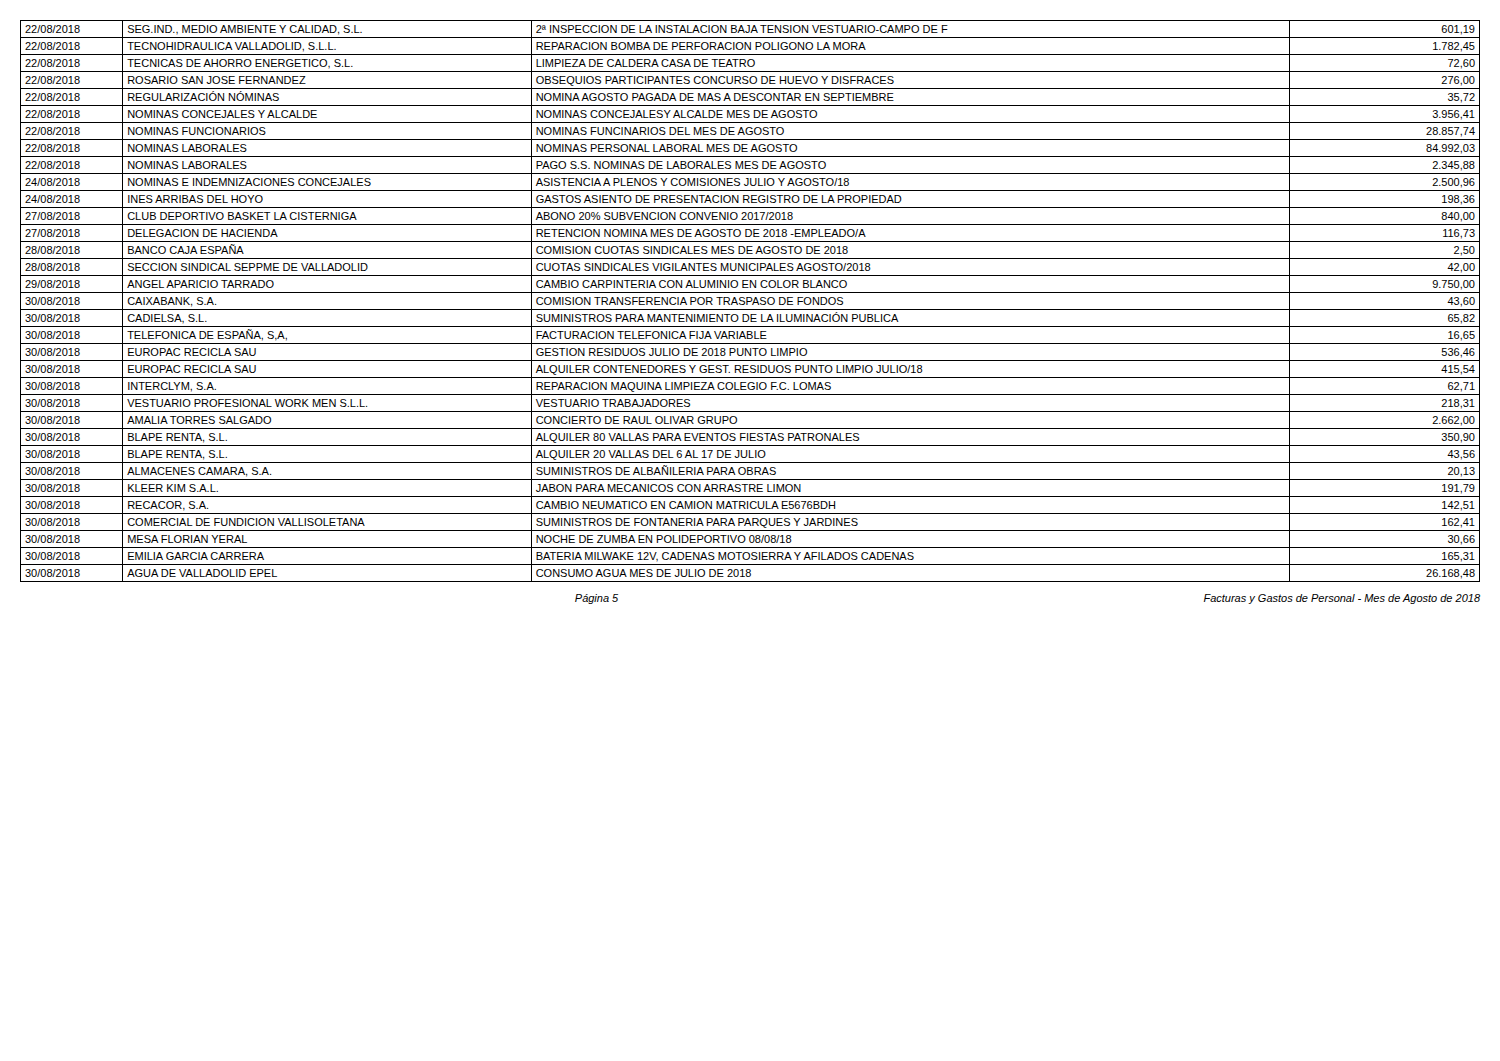| 22/08/2018 | SEG.IND., MEDIO AMBIENTE Y CALIDAD, S.L. | 2ª INSPECCION DE LA INSTALACION BAJA TENSION VESTUARIO-CAMPO DE F | 601,19 |
| 22/08/2018 | TECNOHIDRAULICA VALLADOLID, S.L.L. | REPARACION BOMBA DE PERFORACION POLIGONO LA MORA | 1.782,45 |
| 22/08/2018 | TECNICAS DE AHORRO ENERGETICO, S.L. | LIMPIEZA DE CALDERA CASA DE TEATRO | 72,60 |
| 22/08/2018 | ROSARIO SAN JOSE FERNANDEZ | OBSEQUIOS PARTICIPANTES CONCURSO DE HUEVO Y DISFRACES | 276,00 |
| 22/08/2018 | REGULARIZACIÓN NÓMINAS | NOMINA AGOSTO PAGADA DE MAS A DESCONTAR EN SEPTIEMBRE | 35,72 |
| 22/08/2018 | NOMINAS CONCEJALES Y ALCALDE | NOMINAS CONCEJALESY ALCALDE MES DE AGOSTO | 3.956,41 |
| 22/08/2018 | NOMINAS FUNCIONARIOS | NOMINAS FUNCINARIOS DEL MES DE AGOSTO | 28.857,74 |
| 22/08/2018 | NOMINAS LABORALES | NOMINAS PERSONAL LABORAL MES DE AGOSTO | 84.992,03 |
| 22/08/2018 | NOMINAS LABORALES | PAGO S.S. NOMINAS DE LABORALES MES DE AGOSTO | 2.345,88 |
| 24/08/2018 | NOMINAS E INDEMNIZACIONES CONCEJALES | ASISTENCIA A PLENOS Y COMISIONES JULIO Y AGOSTO/18 | 2.500,96 |
| 24/08/2018 | INES ARRIBAS DEL HOYO | GASTOS ASIENTO DE PRESENTACION REGISTRO DE LA PROPIEDAD | 198,36 |
| 27/08/2018 | CLUB DEPORTIVO BASKET LA CISTERNIGA | ABONO 20% SUBVENCION CONVENIO 2017/2018 | 840,00 |
| 27/08/2018 | DELEGACION DE HACIENDA | RETENCION NOMINA MES DE AGOSTO DE 2018 -EMPLEADO/A | 116,73 |
| 28/08/2018 | BANCO CAJA ESPAÑA | COMISION CUOTAS SINDICALES MES DE AGOSTO DE 2018 | 2,50 |
| 28/08/2018 | SECCION SINDICAL SEPPME DE VALLADOLID | CUOTAS SINDICALES VIGILANTES MUNICIPALES AGOSTO/2018 | 42,00 |
| 29/08/2018 | ANGEL APARICIO TARRADO | CAMBIO CARPINTERIA CON ALUMINIO EN COLOR BLANCO | 9.750,00 |
| 30/08/2018 | CAIXABANK, S.A. | COMISION TRANSFERENCIA POR TRASPASO DE FONDOS | 43,60 |
| 30/08/2018 | CADIELSA, S.L. | SUMINISTROS PARA MANTENIMIENTO DE LA ILUMINACIÓN PUBLICA | 65,82 |
| 30/08/2018 | TELEFONICA DE ESPAÑA, S,A, | FACTURACION TELEFONICA FIJA VARIABLE | 16,65 |
| 30/08/2018 | EUROPAC RECICLA SAU | GESTION RESIDUOS JULIO DE 2018 PUNTO LIMPIO | 536,46 |
| 30/08/2018 | EUROPAC RECICLA SAU | ALQUILER CONTENEDORES Y GEST. RESIDUOS PUNTO LIMPIO JULIO/18 | 415,54 |
| 30/08/2018 | INTERCLYM, S.A. | REPARACION MAQUINA LIMPIEZA COLEGIO F.C. LOMAS | 62,71 |
| 30/08/2018 | VESTUARIO PROFESIONAL WORK MEN S.L.L. | VESTUARIO TRABAJADORES | 218,31 |
| 30/08/2018 | AMALIA TORRES SALGADO | CONCIERTO DE RAUL OLIVAR GRUPO | 2.662,00 |
| 30/08/2018 | BLAPE RENTA, S.L. | ALQUILER 80 VALLAS PARA EVENTOS FIESTAS PATRONALES | 350,90 |
| 30/08/2018 | BLAPE RENTA, S.L. | ALQUILER 20 VALLAS DEL 6 AL 17 DE JULIO | 43,56 |
| 30/08/2018 | ALMACENES CAMARA, S.A. | SUMINISTROS DE ALBAÑILERIA PARA OBRAS | 20,13 |
| 30/08/2018 | KLEER KIM S.A.L. | JABON PARA MECANICOS CON ARRASTRE LIMON | 191,79 |
| 30/08/2018 | RECACOR, S.A. | CAMBIO NEUMATICO EN CAMION MATRICULA E5676BDH | 142,51 |
| 30/08/2018 | COMERCIAL DE FUNDICION VALLISOLETANA | SUMINISTROS DE FONTANERIA PARA PARQUES Y JARDINES | 162,41 |
| 30/08/2018 | MESA FLORIAN YERAL | NOCHE DE ZUMBA EN POLIDEPORTIVO 08/08/18 | 30,66 |
| 30/08/2018 | EMILIA GARCIA CARRERA | BATERIA MILWAKE 12V, CADENAS MOTOSIERRA Y AFILADOS CADENAS | 165,31 |
| 30/08/2018 | AGUA DE VALLADOLID EPEL | CONSUMO AGUA MES DE JULIO DE 2018 | 26.168,48 |
Página 5 Facturas y Gastos de Personal - Mes de Agosto de 2018